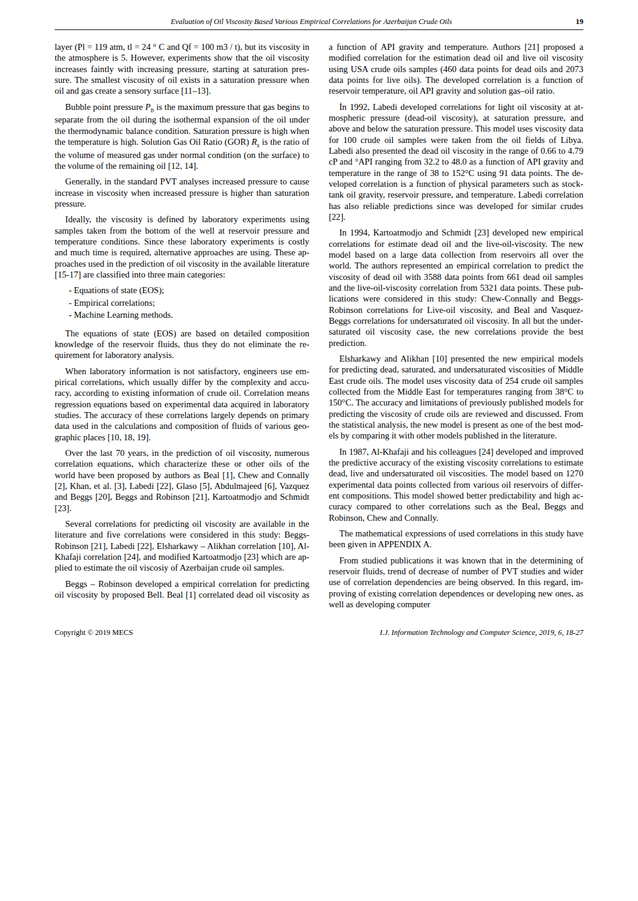Evaluation of Oil Viscosity Based Various Empirical Correlations for Azerbaijan Crude Oils 19
layer (Pl = 119 atm, tl = 24 ° C and Qf = 100 m3 / t), but its viscosity in the atmosphere is 5. However, experiments show that the oil viscosity increases faintly with increasing pressure, starting at saturation pressure. The smallest viscosity of oil exists in a saturation pressure when oil and gas create a sensory surface [11–13].
Bubble point pressure Pb is the maximum pressure that gas begins to separate from the oil during the isothermal expansion of the oil under the thermodynamic balance condition. Saturation pressure is high when the temperature is high. Solution Gas Oil Ratio (GOR) Rs is the ratio of the volume of measured gas under normal condition (on the surface) to the volume of the remaining oil [12, 14].
Generally, in the standard PVT analyses increased pressure to cause increase in viscosity when increased pressure is higher than saturation pressure.
Ideally, the viscosity is defined by laboratory experiments using samples taken from the bottom of the well at reservoir pressure and temperature conditions. Since these laboratory experiments is costly and much time is required, alternative approaches are using. These approaches used in the prediction of oil viscosity in the available literature [15-17] are classified into three main categories:
- Equations of state (EOS);
- Empirical correlations;
- Machine Learning methods.
The equations of state (EOS) are based on detailed composition knowledge of the reservoir fluids, thus they do not eliminate the requirement for laboratory analysis.
When laboratory information is not satisfactory, engineers use empirical correlations, which usually differ by the complexity and accuracy, according to existing information of crude oil. Correlation means regression equations based on experimental data acquired in laboratory studies. The accuracy of these correlations largely depends on primary data used in the calculations and composition of fluids of various geographic places [10, 18, 19].
Over the last 70 years, in the prediction of oil viscosity, numerous correlation equations, which characterize these or other oils of the world have been proposed by authors as Beal [1], Chew and Connally [2], Khan, et al. [3], Labedi [22], Glaso [5], Abdulmajeed [6], Vazquez and Beggs [20], Beggs and Robinson [21], Kartoatmodjo and Schmidt [23].
Several correlations for predicting oil viscosity are available in the literature and five correlations were considered in this study: Beggs-Robinson [21], Labedi [22], Elsharkawy – Alikhan correlation [10], Al-Khafaji correlation [24], and modified Kartoatmodjo [23] which are applied to estimate the oil viscosiy of Azerbaijan crude oil samples.
Beggs – Robinson developed a empirical correlation for predicting oil viscosity by proposed Bell. Beal [1] correlated dead oil viscosity as a function of API gravity and temperature. Authors [21] proposed a modified correlation for the estimation dead oil and live oil viscosity using USA crude oils samples (460 data points for dead oils and 2073 data points for live oils). The developed correlation is a function of reservoir temperature, oil API gravity and solution gas–oil ratio.
İn 1992, Labedi developed correlations for light oil viscosity at atmospheric pressure (dead-oil viscosity), at saturation pressure, and above and below the saturation pressure. This model uses viscosity data for 100 crude oil samples were taken from the oil fields of Libya. Labedi also presented the dead oil viscosity in the range of 0.66 to 4.79 cP and °API ranging from 32.2 to 48.0 as a function of API gravity and temperature in the range of 38 to 152°C using 91 data points. The developed correlation is a function of physical parameters such as stock-tank oil gravity, reservoir pressure, and temperature. Labedi correlation has also reliable predictions since was developed for similar crudes [22].
In 1994, Kartoatmodjo and Schmidt [23] developed new empirical correlations for estimate dead oil and the live-oil-viscosity. The new model based on a large data collection from reservoirs all over the world. The authors represented an empirical correlation to predict the viscosity of dead oil with 3588 data points from 661 dead oil samples and the live-oil-viscosity correlation from 5321 data points. These publications were considered in this study: Chew-Connally and Beggs-Robinson correlations for Live-oil viscosity, and Beal and Vasquez-Beggs correlations for undersaturated oil viscosity. In all but the undersaturated oil viscosity case, the new correlations provide the best prediction.
Elsharkawy and Alikhan [10] presented the new empirical models for predicting dead, saturated, and undersaturated viscosities of Middle East crude oils. The model uses viscosity data of 254 crude oil samples collected from the Middle East for temperatures ranging from 38°C to 150°C. The accuracy and limitations of previously published models for predicting the viscosity of crude oils are reviewed and discussed. From the statistical analysis, the new model is present as one of the best models by comparing it with other models published in the literature.
In 1987, Al-Khafaji and his colleagues [24] developed and improved the predictive accuracy of the existing viscosity correlations to estimate dead, live and undersaturated oil viscosities. The model based on 1270 experimental data points collected from various oil reservoirs of different compositions. This model showed better predictability and high accuracy compared to other correlations such as the Beal, Beggs and Robinson, Chew and Connally.
The mathematical expressions of used correlations in this study have been given in APPENDIX A.
From studied publications it was known that in the determining of reservoir fluids, trend of decrease of number of PVT studies and wider use of correlation dependencies are being observed. In this regard, improving of existing correlation dependences or developing new ones, as well as developing computer
Copyright © 2019 MECS I.J. Information Technology and Computer Science, 2019, 6, 18-27